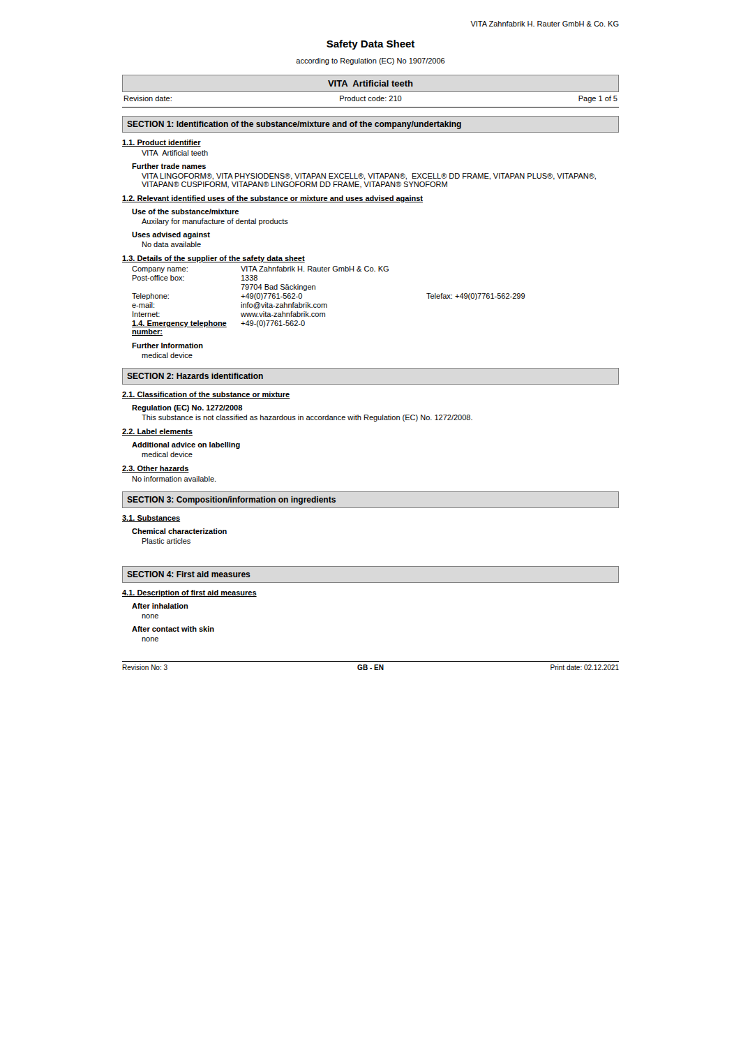VITA Zahnfabrik H. Rauter GmbH & Co. KG
Safety Data Sheet
according to Regulation (EC) No 1907/2006
VITA Artificial teeth
Revision date:
Product code: 210
Page 1 of 5
SECTION 1: Identification of the substance/mixture and of the company/undertaking
1.1. Product identifier
VITA Artificial teeth
Further trade names
VITA LINGOFORM®, VITA PHYSIODENS®, VITAPAN EXCELL®, VITAPAN®, EXCELL® DD FRAME, VITAPAN PLUS®, VITAPAN®, VITAPAN® CUSPIFORM, VITAPAN® LINGOFORM DD FRAME, VITAPAN® SYNOFORM
1.2. Relevant identified uses of the substance or mixture and uses advised against
Use of the substance/mixture
Auxilary for manufacture of dental products
Uses advised against
No data available
1.3. Details of the supplier of the safety data sheet
| Company name: | VITA Zahnfabrik H. Rauter GmbH & Co. KG | |
| Post-office box: | 1338 | |
| | 79704 Bad Säckingen | |
| Telephone: | +49(0)7761-562-0 | Telefax: +49(0)7761-562-299 |
| e-mail: | info@vita-zahnfabrik.com | |
| Internet: | www.vita-zahnfabrik.com | |
| 1.4. Emergency telephone number: | +49-(0)7761-562-0 | |
Further Information
medical device
SECTION 2: Hazards identification
2.1. Classification of the substance or mixture
Regulation (EC) No. 1272/2008
This substance is not classified as hazardous in accordance with Regulation (EC) No. 1272/2008.
2.2. Label elements
Additional advice on labelling
medical device
2.3. Other hazards
No information available.
SECTION 3: Composition/information on ingredients
3.1. Substances
Chemical characterization
Plastic articles
SECTION 4: First aid measures
4.1. Description of first aid measures
After inhalation
none
After contact with skin
none
Revision No: 3
GB - EN
Print date: 02.12.2021